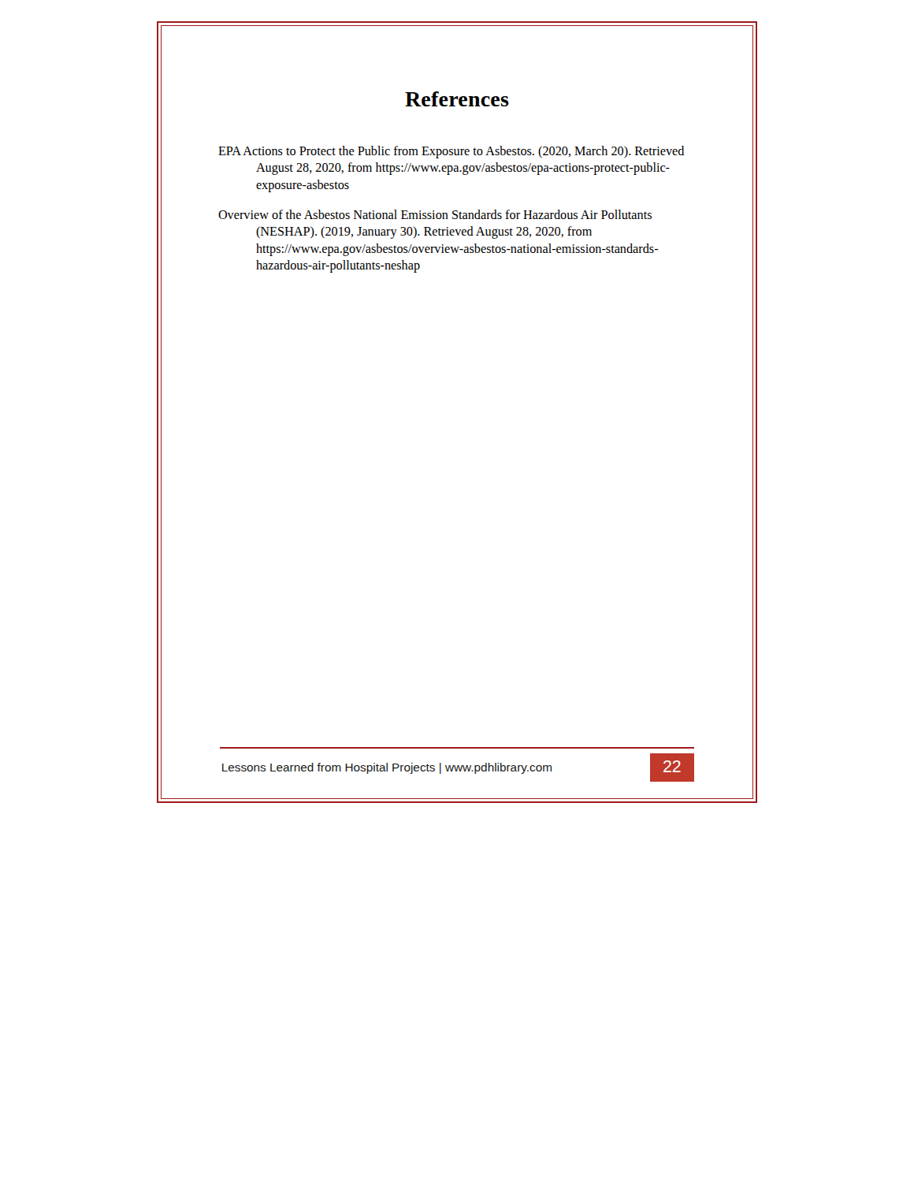References
EPA Actions to Protect the Public from Exposure to Asbestos. (2020, March 20). Retrieved August 28, 2020, from https://www.epa.gov/asbestos/epa-actions-protect-public-exposure-asbestos
Overview of the Asbestos National Emission Standards for Hazardous Air Pollutants (NESHAP). (2019, January 30). Retrieved August 28, 2020, from https://www.epa.gov/asbestos/overview-asbestos-national-emission-standards-hazardous-air-pollutants-neshap
Lessons Learned from Hospital Projects | www.pdhlibrary.com
22